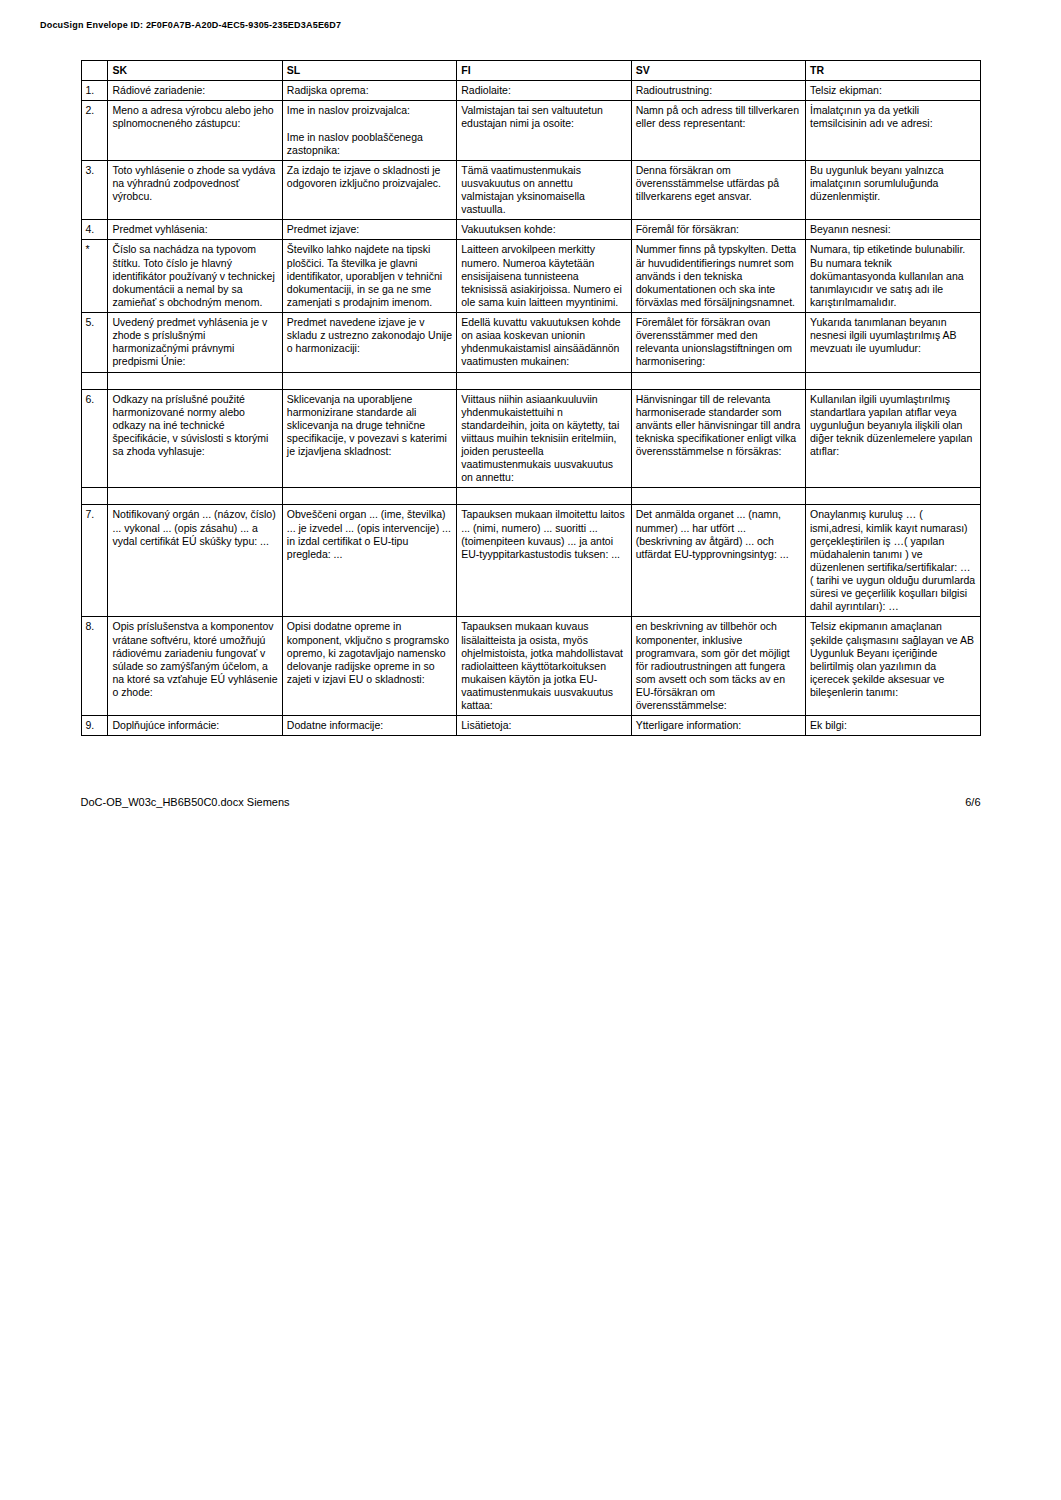DocuSign Envelope ID: 2F0F0A7B-A20D-4EC5-9305-235ED3A5E6D7
| | SK | SL | FI | SV | TR |
| --- | --- | --- | --- | --- | --- |
| 1. | Rádiové zariadenie: | Radijska oprema: | Radiolaite: | Radioutrustning: | Telsiz ekipman: |
| 2. | Meno a adresa výrobcu alebo jeho splnomocneného zástupcu: | Ime in naslov proizvajalca: Ime in naslov pooblaščenega zastopnika: | Valmistajan tai sen valtuutetun edustajan nimi ja osoite: | Namn på och adress till tillverkaren eller dess representant: | İmalatçının ya da yetkili temsilcisinin adı ve adresi: |
| 3. | Toto vyhlásenie o zhode sa vydáva na výhradnú zodpovednosť výrobcu. | Za izdajo te izjave o skladnosti je odgovoren izključno proizvajalec. | Tämä vaatimustenmukais uusvakuutus on annettu valmistajan yksinomaisella vastuulla. | Denna försäkran om överensstämmelse utfärdas på tillverkarens eget ansvar. | Bu uygunluk beyanı yalnızca imalatçının sorumluluğunda düzenlenmiştir. |
| 4. | Predmet vyhlásenia: | Predmet izjave: | Vakuutuksen kohde: | Föremål för försäkran: | Beyanın nesnesi: |
| * | Číslo sa nachádza na typovom štítku. Toto číslo je hlavný identifikátor používaný v technickej dokumentácii a nemal by sa zamieňať s obchodným menom. | Številko lahko najdete na tipski ploščici. Ta številka je glavni identifikator, uporabljen v tehnični dokumentaciji, in se ga ne sme zamenjati s prodajnim imenom. | Laitteen arvokilpeen merkitty numero. Numeroa käytetään ensisijaisena tunnisteena teknisissä asiakirjoissa. Numero ei ole sama kuin laitteen myyntinimi. | Nummer finns på typskylten. Detta är huvudidentifierings numret som används i den tekniska dokumentationen och ska inte förväxlas med försäljningsnamnet. | Numara, tip etiketinde bulunabilir. Bu numara teknik dokümantasyonda kullanılan ana tanımlayıcıdır ve satış adı ile karıştırılmamalıdır. |
| 5. | Uvedený predmet vyhlásenia je v zhode s príslušnými harmonizačnými právnymi predpismi Únie: | Predmet navedene izjave je v skladu z ustrezno zakonodajo Unije o harmonizaciji: | Edellä kuvattu vakuutuksen kohde on asiaa koskevan unionin yhdenmukaistamisl ainsäädännön vaatimusten mukainen: | Föremålet för försäkran ovan överensstämmer med den relevanta unionslagstiftningen om harmonisering: | Yukarıda tanımlanan beyanın nesnesi ilgili uyumlaştırılmış AB mevzuatı ile uyumludur: |
| 6. | Odkazy na príslušné použité harmonizované normy alebo odkazy na iné technické špecifikácie, v súvislosti s ktorými sa zhoda vyhlasuje: | Sklicevanja na uporabljene harmonizirane standarde ali sklicevanja na druge tehnične specifikacije, v povezavi s katerimi je izjavljena skladnost: | Viittaus niihin asiaankuuluviin yhdenmukaistettuihi n standardeihin, joita on käytetty, tai viittaus muihin teknisiin eritelmiin, joiden perusteella vaatimustenmukais uusvakuutus on annettu: | Hänvisningar till de relevanta harmoniserade standarder som använts eller hänvisningar till andra tekniska specifikationer enligt vilka överensstämmelse n försäkras: | Kullanılan ilgili uyumlaştırılmış standartlara yapılan atıflar veya uygunluğun beyanıyla ilişkili olan diğer teknik düzenlemelere yapılan atıflar: |
| 7. | Notifikovaný orgán ... (názov, číslo) ... vykonal ... (opis zásahu) ... a vydal certifikát EÚ skúšky typu: ... | Obveščeni organ ... (ime, številka) ... je izvedel ... (opis intervencije) ... in izdal certifikat o EU-tipu pregleda: ... | Tapauksen mukaan ilmoitettu laitos ... (nimi, numero) ... suoritti ... (toimenpiteen kuvaus) ... ja antoi EU-tyyppitarkastustodis tuksen: ... | Det anmälda organet ... (namn, nummer) ... har utfört ... (beskrivning av åtgärd) ... och utfärdat EU-typprovningsintyg: ... | Onaylanmış kuruluş … ( ismi,adresi, kimlik kayıt numarası) gerçekleştirilen iş …( yapılan müdahalenin tanımı ) ve düzenlenen sertifika/sertifikalar: … ( tarihi ve uygun olduğu durumlarda süresi ve geçerlilik koşulları bilgisi dahil ayrıntıları): … |
| 8. | Opis príslušenstva a komponentov vrátane softvéru, ktoré umožňujú rádiovému zariadeniu fungovať v súlade so zamýšľaným účelom, a na ktoré sa vzťahuje EÚ vyhlásenie o zhode: | Opisi dodatne opreme in komponent, vključno s programsko opremo, ki zagotavljajo namensko delovanje radijske opreme in so zajeti v izjavi EU o skladnosti: | Tapauksen mukaan kuvaus lisälaitteista ja osista, myös ohjelmistoista, jotka mahdollistavat radiolaitteen käyttötarkoituksen mukaisen käytön ja jotka EU-vaatimustenmukais uusvakuutus kattaa: | en beskrivning av tillbehör och komponenter, inklusive programvara, som gör det möjligt för radioutrustningen att fungera som avsett och som täcks av en EU-försäkran om överensstämmelse: | Telsiz ekipmanın amaçlanan şekilde çalışmasını sağlayan ve AB Uygunluk Beyanı içeriğinde belirtilmiş olan yazılımın da içerecek şekilde aksesuar ve bileşenlerin tanımı: |
| 9. | Doplňujúce informácie: | Dodatne informacije: | Lisätietoja: | Ytterligare information: | Ek bilgi: |
DoC-OB_W03c_HB6B50C0.docx Siemens
6/6